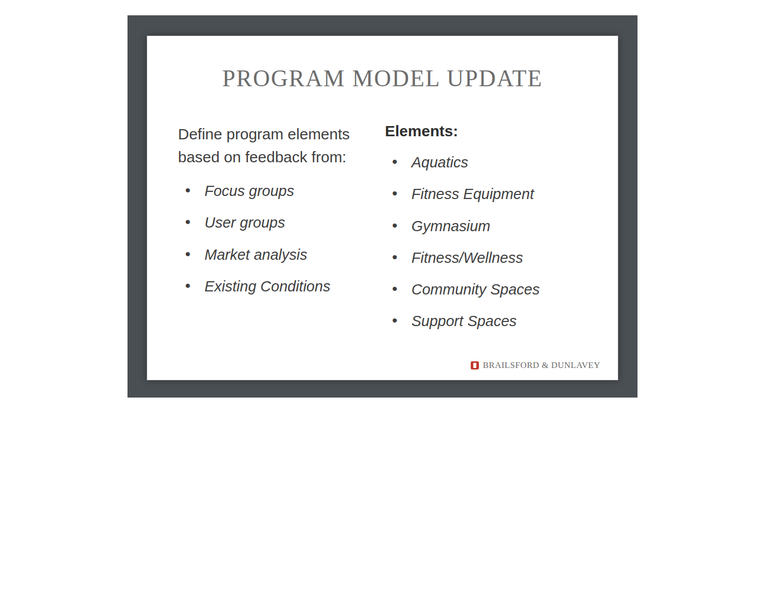Program Model Update
Define program elements based on feedback from:
Focus groups
User groups
Market analysis
Existing Conditions
Elements:
Aquatics
Fitness Equipment
Gymnasium
Fitness/Wellness
Community Spaces
Support Spaces
BRAILSFORD & DUNLAVEY